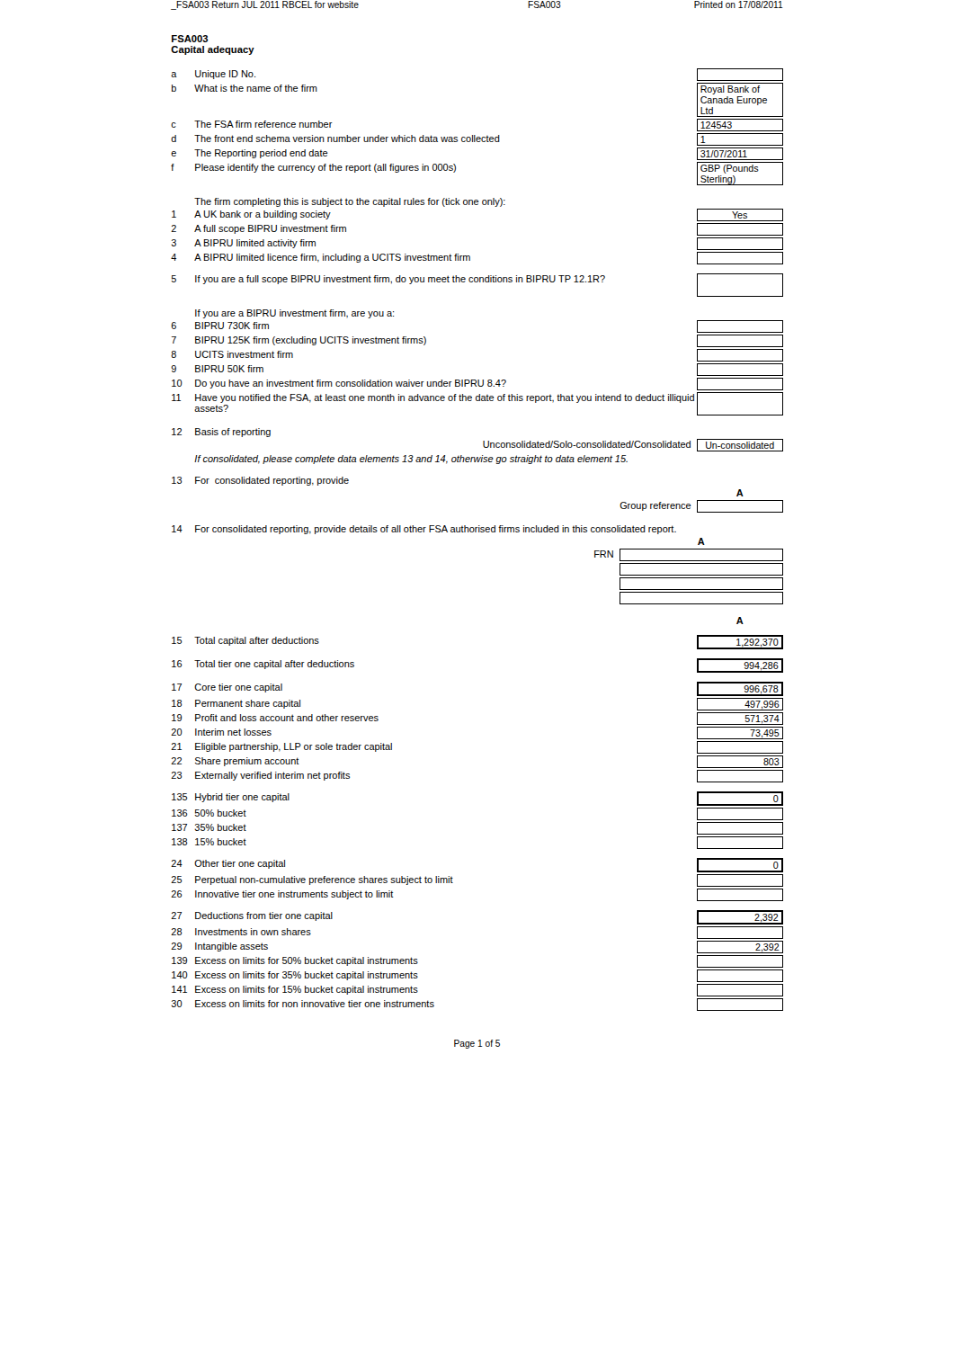_FSA003 Return JUL 2011 RBCEL for website
FSA003
Printed on 17/08/2011
FSA003
Capital adequacy
| a | Unique ID No. | |
| b | What is the name of the firm | Royal Bank of Canada Europe Ltd |
| c | The FSA firm reference number | 124543 |
| d | The front end schema version number under which data was collected | 1 |
| e | The Reporting period end date | 31/07/2011 |
| f | Please identify the currency of the report (all figures in 000s) | GBP (Pounds Sterling) |
| | The firm completing this is subject to the capital rules for (tick one only): | |
| 1 | A UK bank or a building society | Yes |
| 2 | A full scope BIPRU investment firm | |
| 3 | A BIPRU limited activity firm | |
| 4 | A BIPRU limited licence firm, including a UCITS investment firm | |
| 5 | If you are a full scope BIPRU investment firm, do you meet the conditions in BIPRU TP 12.1R? | |
| | If you are a BIPRU investment firm, are you a: | |
| 6 | BIPRU 730K firm | |
| 7 | BIPRU 125K firm (excluding UCITS investment firms) | |
| 8 | UCITS investment firm | |
| 9 | BIPRU 50K firm | |
| 10 | Do you have an investment firm consolidation waiver under BIPRU 8.4? | |
| 11 | Have you notified the FSA, at least one month in advance of the date of this report, that you intend to deduct illiquid assets? | |
| 12 | Basis of reporting | |
| | Unconsolidated/Solo-consolidated/Consolidated | Un-consolidated |
| | If consolidated, please complete data elements 13 and 14, otherwise go straight to data element 15. |
| 13 | For consolidated reporting, provide | |
| | | A |
| | Group reference | |
| 14 | For consolidated reporting, provide details of all other FSA authorised firms included in this consolidated report. |
| | | A |
| | FRN | |
| | | A |
| 15 | Total capital after deductions | 1,292,370 |
| 16 | Total tier one capital after deductions | 994,286 |
| 17 | Core tier one capital | 996,678 |
| 18 | Permanent share capital | 497,996 |
| 19 | Profit and loss account and other reserves | 571,374 |
| 20 | Interim net losses | 73,495 |
| 21 | Eligible partnership, LLP or sole trader capital | |
| 22 | Share premium account | 803 |
| 23 | Externally verified interim net profits | |
| 135 | Hybrid tier one capital | 0 |
| 136 | 50% bucket | |
| 137 | 35% bucket | |
| 138 | 15% bucket | |
| 24 | Other tier one capital | 0 |
| 25 | Perpetual non-cumulative preference shares subject to limit | |
| 26 | Innovative tier one instruments subject to limit | |
| 27 | Deductions from tier one capital | 2,392 |
| 28 | Investments in own shares | |
| 29 | Intangible assets | 2,392 |
| 139 | Excess on limits for 50% bucket capital instruments | |
| 140 | Excess on limits for 35% bucket capital instruments | |
| 141 | Excess on limits for 15% bucket capital instruments | |
| 30 | Excess on limits for non innovative tier one instruments | |
Page 1 of 5